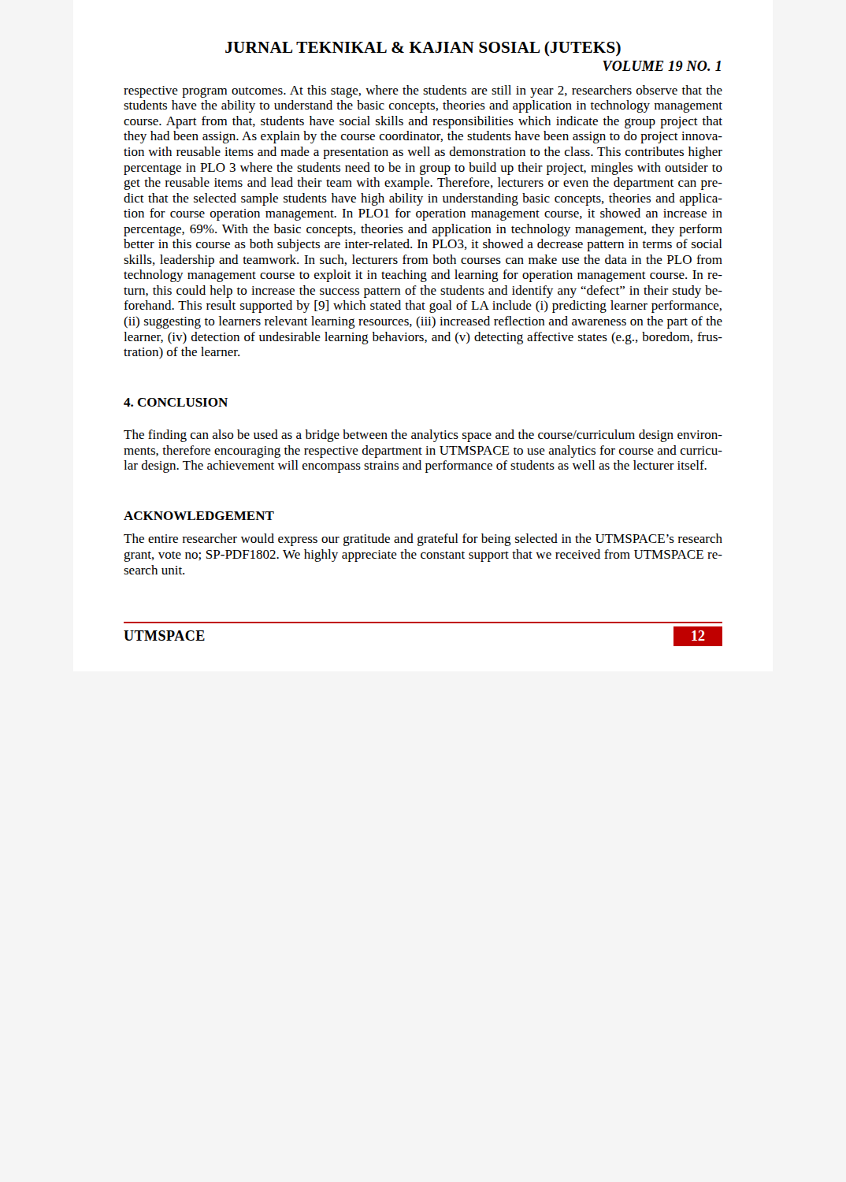JURNAL TEKNIKAL & KAJIAN SOSIAL (JUTEKS)
VOLUME 19 NO. 1
respective program outcomes. At this stage, where the students are still in year 2, researchers observe that the students have the ability to understand the basic concepts, theories and application in technology management course. Apart from that, students have social skills and responsibilities which indicate the group project that they had been assign. As explain by the course coordinator, the students have been assign to do project innovation with reusable items and made a presentation as well as demonstration to the class. This contributes higher percentage in PLO 3 where the students need to be in group to build up their project, mingles with outsider to get the reusable items and lead their team with example. Therefore, lecturers or even the department can predict that the selected sample students have high ability in understanding basic concepts, theories and application for course operation management. In PLO1 for operation management course, it showed an increase in percentage, 69%. With the basic concepts, theories and application in technology management, they perform better in this course as both subjects are inter-related. In PLO3, it showed a decrease pattern in terms of social skills, leadership and teamwork. In such, lecturers from both courses can make use the data in the PLO from technology management course to exploit it in teaching and learning for operation management course. In return, this could help to increase the success pattern of the students and identify any “defect” in their study beforehand. This result supported by [9] which stated that goal of LA include (i) predicting learner performance, (ii) suggesting to learners relevant learning resources, (iii) increased reflection and awareness on the part of the learner, (iv) detection of undesirable learning behaviors, and (v) detecting affective states (e.g., boredom, frustration) of the learner.
4. CONCLUSION
The finding can also be used as a bridge between the analytics space and the course/curriculum design environments, therefore encouraging the respective department in UTMSPACE to use analytics for course and curricular design. The achievement will encompass strains and performance of students as well as the lecturer itself.
ACKNOWLEDGEMENT
The entire researcher would express our gratitude and grateful for being selected in the UTMSPACE’s research grant, vote no; SP-PDF1802. We highly appreciate the constant support that we received from UTMSPACE research unit.
UTMSPACE 12